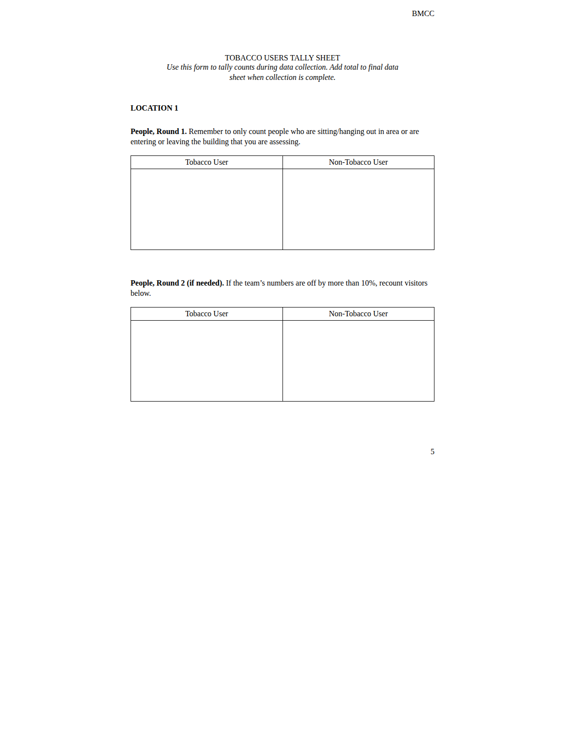BMCC
TOBACCO USERS TALLY SHEET
Use this form to tally counts during data collection. Add total to final data sheet when collection is complete.
LOCATION 1
People, Round 1. Remember to only count people who are sitting/hanging out in area or are entering or leaving the building that you are assessing.
| Tobacco User | Non-Tobacco User |
| --- | --- |
People, Round 2 (if needed). If the team’s numbers are off by more than 10%, recount visitors below.
| Tobacco User | Non-Tobacco User |
| --- | --- |
5